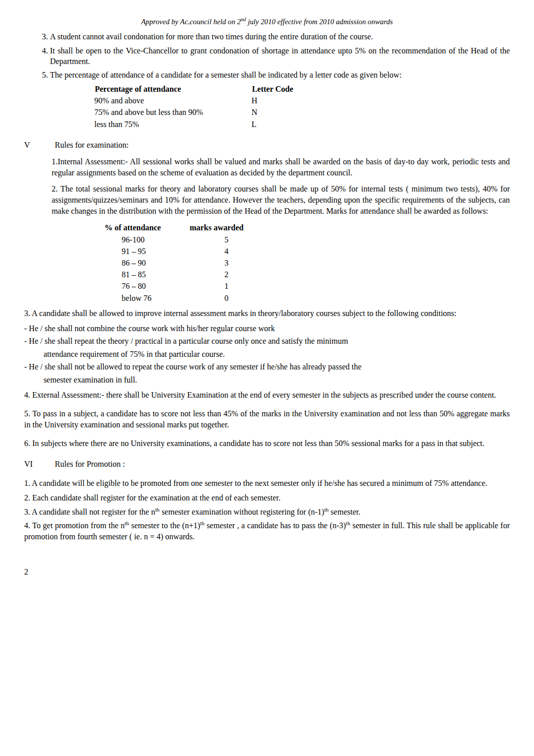Approved by Ac,council held on 2nd july 2010 effective from 2010 admission onwards
A student cannot avail condonation for more than two times during the entire duration of the course.
It shall be open to the Vice-Chancellor to grant condonation of shortage in attendance upto 5% on the recommendation of the Head of the Department.
The percentage of attendance of a candidate for a semester shall be indicated by a letter code as given below:
| Percentage of attendance | Letter Code |
| --- | --- |
| 90% and above | H |
| 75% and above but less than 90% | N |
| less than 75% | L |
V
Rules for examination:
1.Internal Assessment:- All sessional works shall be valued and marks shall be awarded on the basis of day-to day work, periodic tests and regular assignments based on the scheme of evaluation as decided by the department council.
2. The total sessional marks for theory and laboratory courses shall be made up of 50% for internal tests ( minimum two tests), 40% for assignments/quizzes/seminars and 10% for attendance. However the teachers, depending upon the specific requirements of the subjects, can make changes in the distribution with the permission of the Head of the Department. Marks for attendance shall be awarded as follows:
| % of attendance | marks awarded |
| --- | --- |
| 96-100 | 5 |
| 91 – 95 | 4 |
| 86 – 90 | 3 |
| 81 – 85 | 2 |
| 76 – 80 | 1 |
| below 76 | 0 |
3. A candidate shall be allowed to improve internal assessment marks in theory/laboratory courses subject to the following conditions:
- He / she shall not combine the course work with his/her regular course work
- He / she shall repeat the theory / practical in a particular course only once and satisfy the minimum
attendance requirement of 75% in that particular course.
- He / she shall not be allowed to repeat the course work of any semester if he/she has already passed the
semester examination in full.
4. External Assessment:- there shall be University Examination at the end of every semester in the subjects as prescribed under the course content.
5. To pass in a subject, a candidate has to score not less than 45% of the marks in the University examination and not less than 50% aggregate marks in the University examination and sessional marks put together.
6. In subjects where there are no University examinations, a candidate has to score not less than 50% sessional marks for a pass in that subject.
VI
Rules for Promotion :
1. A candidate will be eligible to be promoted from one semester to the next semester only if he/she has secured a minimum of 75% attendance.
2. Each candidate shall register for the examination at the end of each semester.
3. A candidate shall not register for the nth semester examination without registering for (n-1)th semester.
4. To get promotion from the nth semester to the (n+1)th semester , a candidate has to pass the (n-3)th semester in full. This rule shall be applicable for promotion from fourth semester ( ie. n = 4) onwards.
2